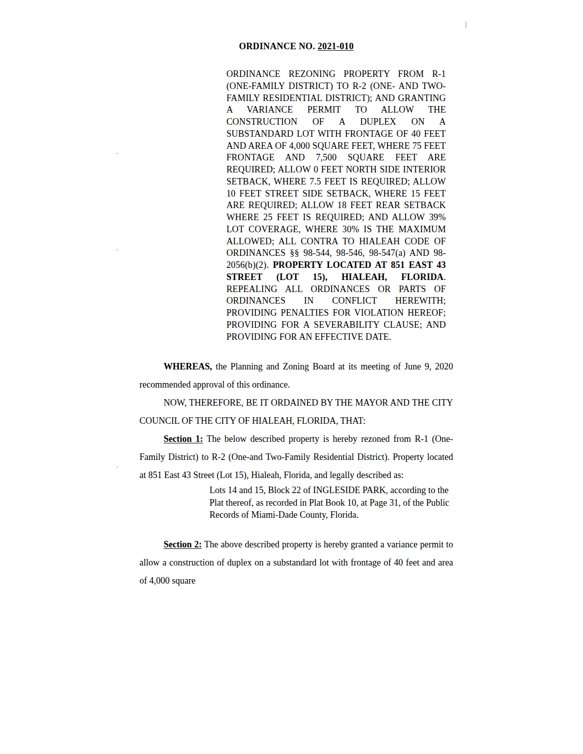|
.
.
.
ORDINANCE NO. 2021-010
ORDINANCE REZONING PROPERTY FROM R-1 (ONE-FAMILY DISTRICT) TO R-2 (ONE- AND TWO-FAMILY RESIDENTIAL DISTRICT); AND GRANTING A VARIANCE PERMIT TO ALLOW THE CONSTRUCTION OF A DUPLEX ON A SUBSTANDARD LOT WITH FRONTAGE OF 40 FEET AND AREA OF 4,000 SQUARE FEET, WHERE 75 FEET FRONTAGE AND 7,500 SQUARE FEET ARE REQUIRED; ALLOW 0 FEET NORTH SIDE INTERIOR SETBACK, WHERE 7.5 FEET IS REQUIRED; ALLOW 10 FEET STREET SIDE SETBACK, WHERE 15 FEET ARE REQUIRED; ALLOW 18 FEET REAR SETBACK WHERE 25 FEET IS REQUIRED; AND ALLOW 39% LOT COVERAGE, WHERE 30% IS THE MAXIMUM ALLOWED; ALL CONTRA TO HIALEAH CODE OF ORDINANCES §§ 98-544, 98-546, 98-547(a) AND 98-2056(b)(2). PROPERTY LOCATED AT 851 EAST 43 STREET (LOT 15), HIALEAH, FLORIDA. REPEALING ALL ORDINANCES OR PARTS OF ORDINANCES IN CONFLICT HEREWITH; PROVIDING PENALTIES FOR VIOLATION HEREOF; PROVIDING FOR A SEVERABILITY CLAUSE; AND PROVIDING FOR AN EFFECTIVE DATE.
WHEREAS, the Planning and Zoning Board at its meeting of June 9, 2020 recommended approval of this ordinance.
NOW, THEREFORE, BE IT ORDAINED BY THE MAYOR AND THE CITY COUNCIL OF THE CITY OF HIALEAH, FLORIDA, THAT:
Section 1: The below described property is hereby rezoned from R-1 (One-Family District) to R-2 (One-and Two-Family Residential District). Property located at 851 East 43 Street (Lot 15), Hialeah, Florida, and legally described as:
Lots 14 and 15, Block 22 of INGLESIDE PARK, according to the
Plat thereof, as recorded in Plat Book 10, at Page 31, of the Public
Records of Miami-Dade County, Florida.
Section 2: The above described property is hereby granted a variance permit to allow a construction of duplex on a substandard lot with frontage of 40 feet and area of 4,000 square